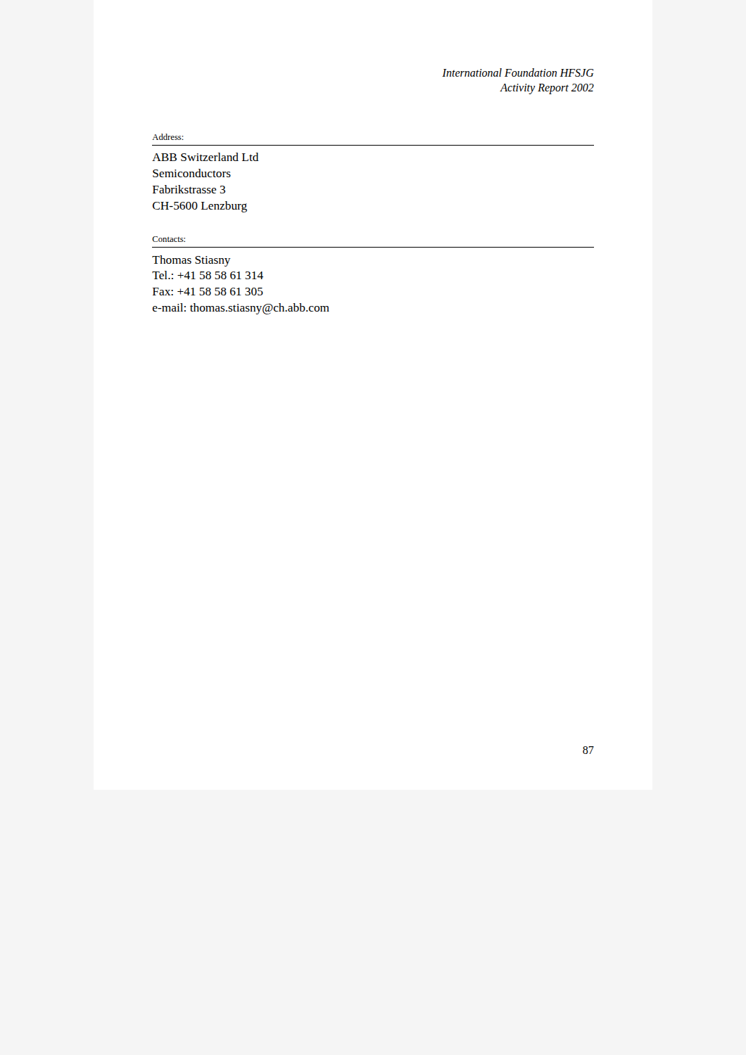International Foundation HFSJG
Activity Report 2002
Address:
ABB Switzerland Ltd
Semiconductors
Fabrikstrasse 3
CH-5600 Lenzburg
Contacts:
Thomas Stiasny
Tel.: +41 58 58 61 314
Fax: +41 58 58 61 305
e-mail: thomas.stiasny@ch.abb.com
87